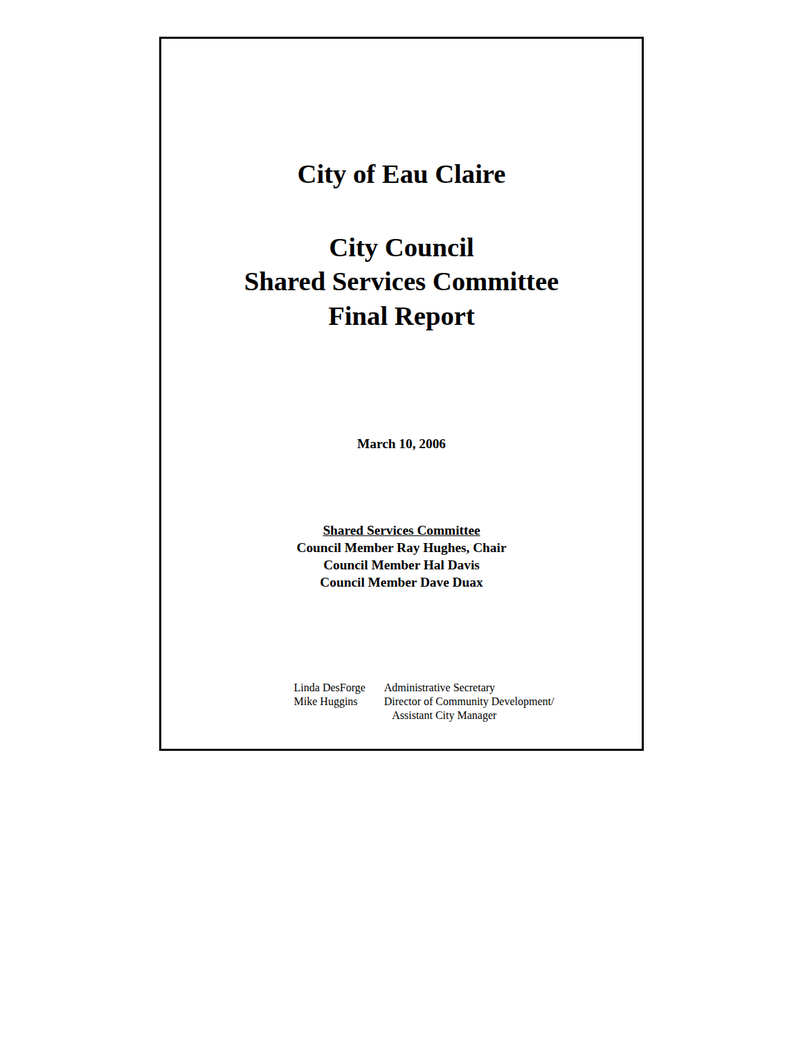City of Eau Claire
City Council
Shared Services Committee
Final Report
March 10, 2006
Shared Services Committee
Council Member Ray Hughes, Chair
Council Member Hal Davis
Council Member Dave Duax
| Linda DesForge | Administrative Secretary |
| Mike Huggins | Director of Community Development/ |
| | Assistant City Manager |